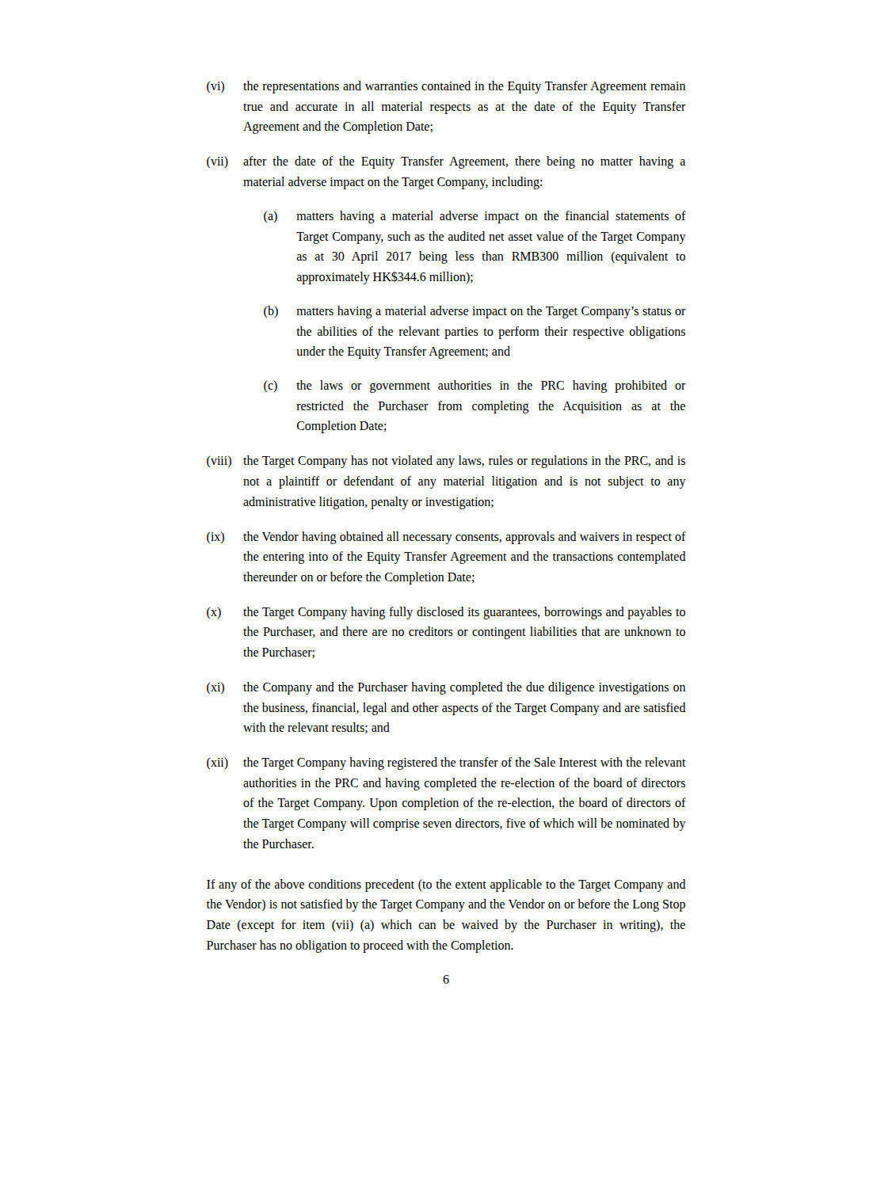(vi)
the representations and warranties contained in the Equity Transfer Agreement remain true and accurate in all material respects as at the date of the Equity Transfer Agreement and the Completion Date;
(vii)
after the date of the Equity Transfer Agreement, there being no matter having a material adverse impact on the Target Company, including:
(a)
matters having a material adverse impact on the financial statements of Target Company, such as the audited net asset value of the Target Company as at 30 April 2017 being less than RMB300 million (equivalent to approximately HK$344.6 million);
(b)
matters having a material adverse impact on the Target Company’s status or the abilities of the relevant parties to perform their respective obligations under the Equity Transfer Agreement; and
(c)
the laws or government authorities in the PRC having prohibited or restricted the Purchaser from completing the Acquisition as at the Completion Date;
(viii)
the Target Company has not violated any laws, rules or regulations in the PRC, and is not a plaintiff or defendant of any material litigation and is not subject to any administrative litigation, penalty or investigation;
(ix)
the Vendor having obtained all necessary consents, approvals and waivers in respect of the entering into of the Equity Transfer Agreement and the transactions contemplated thereunder on or before the Completion Date;
(x)
the Target Company having fully disclosed its guarantees, borrowings and payables to the Purchaser, and there are no creditors or contingent liabilities that are unknown to the Purchaser;
(xi)
the Company and the Purchaser having completed the due diligence investigations on the business, financial, legal and other aspects of the Target Company and are satisfied with the relevant results; and
(xii)
the Target Company having registered the transfer of the Sale Interest with the relevant authorities in the PRC and having completed the re-election of the board of directors of the Target Company. Upon completion of the re-election, the board of directors of the Target Company will comprise seven directors, five of which will be nominated by the Purchaser.
If any of the above conditions precedent (to the extent applicable to the Target Company and the Vendor) is not satisfied by the Target Company and the Vendor on or before the Long Stop Date (except for item (vii) (a) which can be waived by the Purchaser in writing), the Purchaser has no obligation to proceed with the Completion.
6